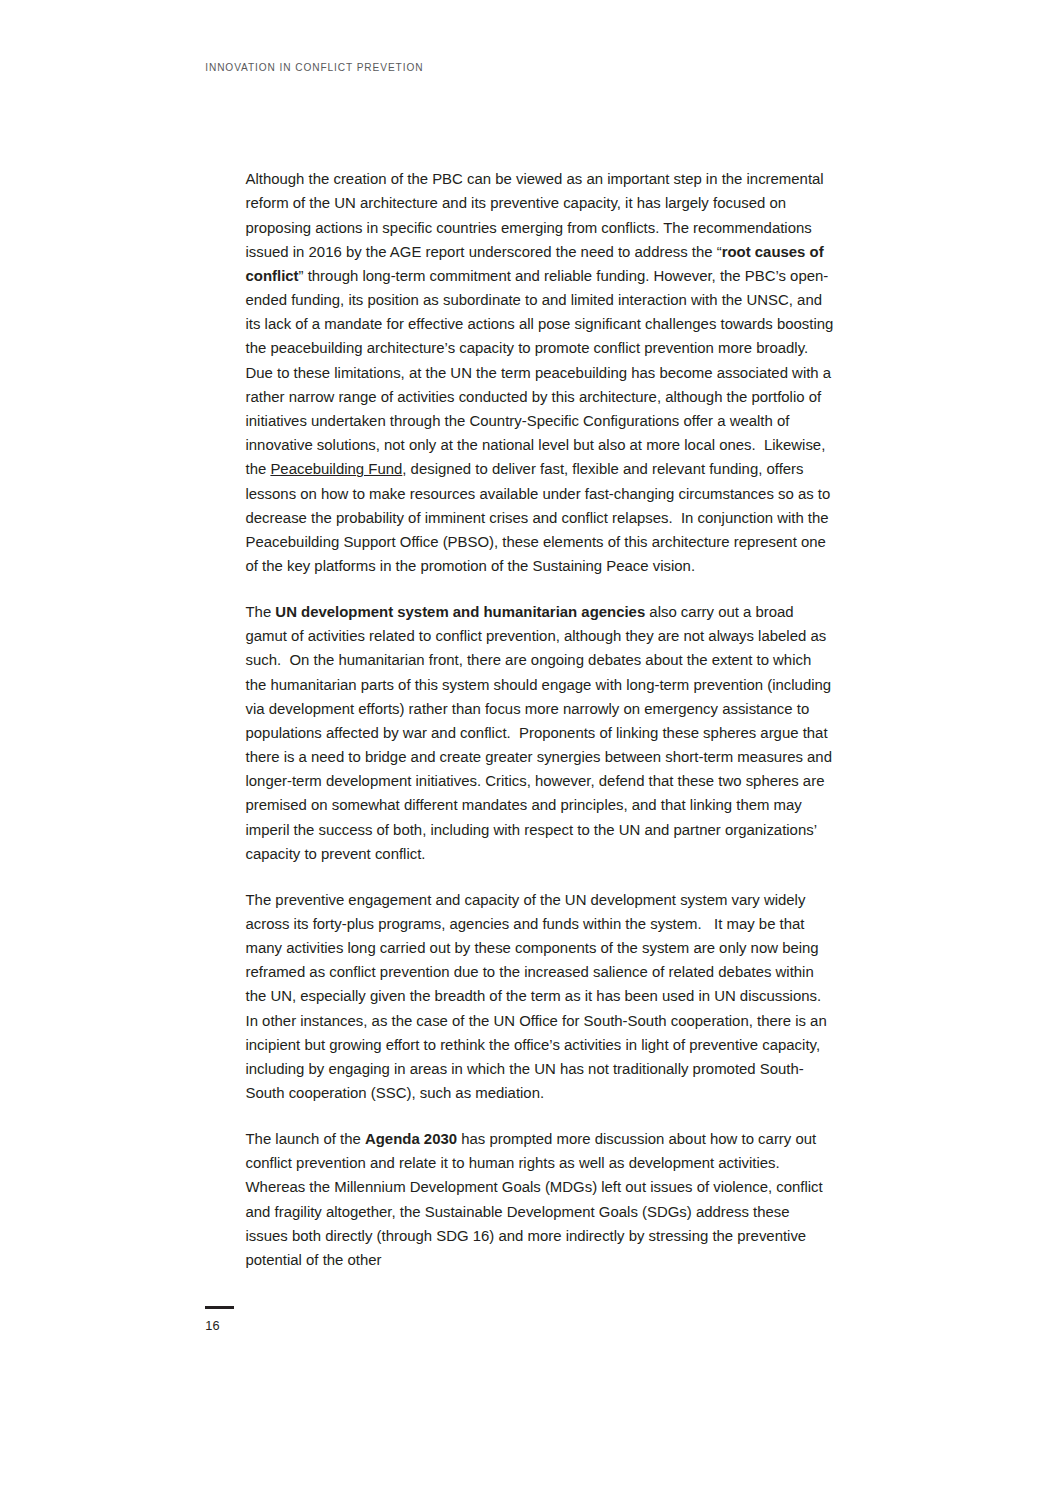Innovation in Conflict Prevetion
Although the creation of the PBC can be viewed as an important step in the incremental reform of the UN architecture and its preventive capacity, it has largely focused on proposing actions in specific countries emerging from conflicts. The recommendations issued in 2016 by the AGE report underscored the need to address the “root causes of conflict” through long-term commitment and reliable funding. However, the PBC’s open-ended funding, its position as subordinate to and limited interaction with the UNSC, and its lack of a mandate for effective actions all pose significant challenges towards boosting the peacebuilding architecture’s capacity to promote conflict prevention more broadly. Due to these limitations, at the UN the term peacebuilding has become associated with a rather narrow range of activities conducted by this architecture, although the portfolio of initiatives undertaken through the Country-Specific Configurations offer a wealth of innovative solutions, not only at the national level but also at more local ones. Likewise, the Peacebuilding Fund, designed to deliver fast, flexible and relevant funding, offers lessons on how to make resources available under fast-changing circumstances so as to decrease the probability of imminent crises and conflict relapses. In conjunction with the Peacebuilding Support Office (PBSO), these elements of this architecture represent one of the key platforms in the promotion of the Sustaining Peace vision.
The UN development system and humanitarian agencies also carry out a broad gamut of activities related to conflict prevention, although they are not always labeled as such. On the humanitarian front, there are ongoing debates about the extent to which the humanitarian parts of this system should engage with long-term prevention (including via development efforts) rather than focus more narrowly on emergency assistance to populations affected by war and conflict. Proponents of linking these spheres argue that there is a need to bridge and create greater synergies between short-term measures and longer-term development initiatives. Critics, however, defend that these two spheres are premised on somewhat different mandates and principles, and that linking them may imperil the success of both, including with respect to the UN and partner organizations’ capacity to prevent conflict.
The preventive engagement and capacity of the UN development system vary widely across its forty-plus programs, agencies and funds within the system. It may be that many activities long carried out by these components of the system are only now being reframed as conflict prevention due to the increased salience of related debates within the UN, especially given the breadth of the term as it has been used in UN discussions. In other instances, as the case of the UN Office for South-South cooperation, there is an incipient but growing effort to rethink the office’s activities in light of preventive capacity, including by engaging in areas in which the UN has not traditionally promoted South-South cooperation (SSC), such as mediation.
The launch of the Agenda 2030 has prompted more discussion about how to carry out conflict prevention and relate it to human rights as well as development activities. Whereas the Millennium Development Goals (MDGs) left out issues of violence, conflict and fragility altogether, the Sustainable Development Goals (SDGs) address these issues both directly (through SDG 16) and more indirectly by stressing the preventive potential of the other
16